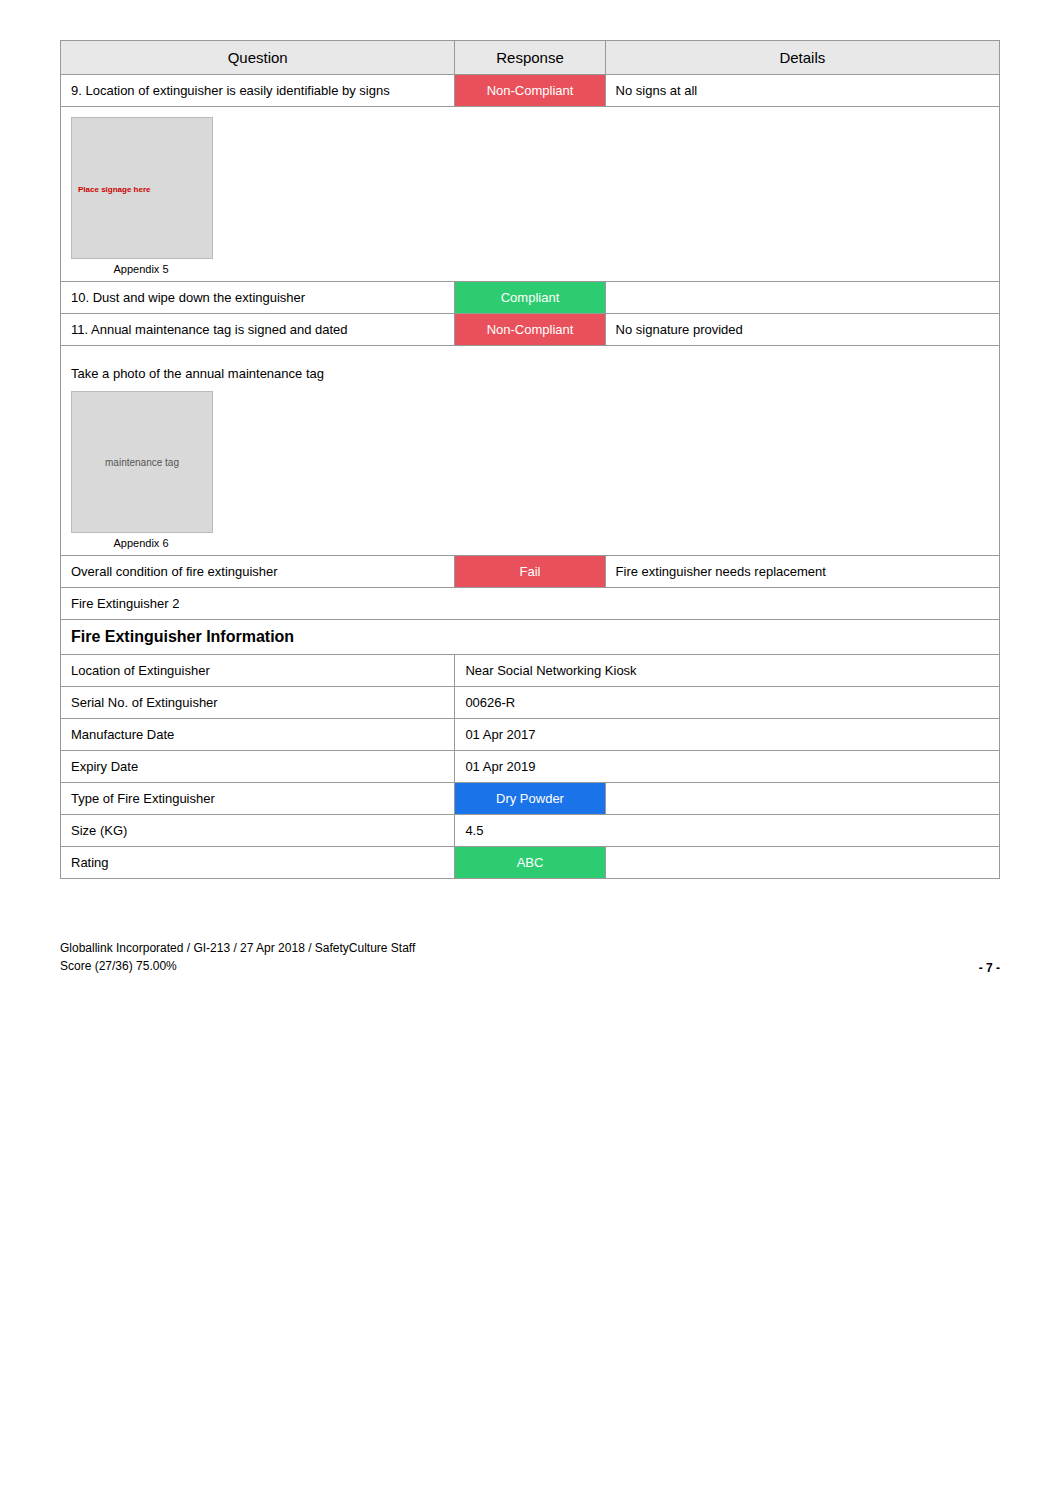| Question | Response | Details |
| --- | --- | --- |
| 9. Location of extinguisher is easily identifiable by signs | Non-Compliant | No signs at all |
| Place signage here Appendix 5 |
| 10. Dust and wipe down the extinguisher | Compliant | |
| 11. Annual maintenance tag is signed and dated | Non-Compliant | No signature provided |
| Take a photo of the annual maintenance tag maintenance tag Appendix 6 |
| Overall condition of fire extinguisher | Fail | Fire extinguisher needs replacement |
| Fire Extinguisher 2 |
| Fire Extinguisher Information |
| Location of Extinguisher | Near Social Networking Kiosk |
| Serial No. of Extinguisher | 00626-R |
| Manufacture Date | 01 Apr 2017 |
| Expiry Date | 01 Apr 2019 |
| Type of Fire Extinguisher | Dry Powder | |
| Size (KG) | 4.5 |
| Rating | ABC | |
Globallink Incorporated / GI-213 / 27 Apr 2018 / SafetyCulture Staff
Score (27/36) 75.00%
- 7 -